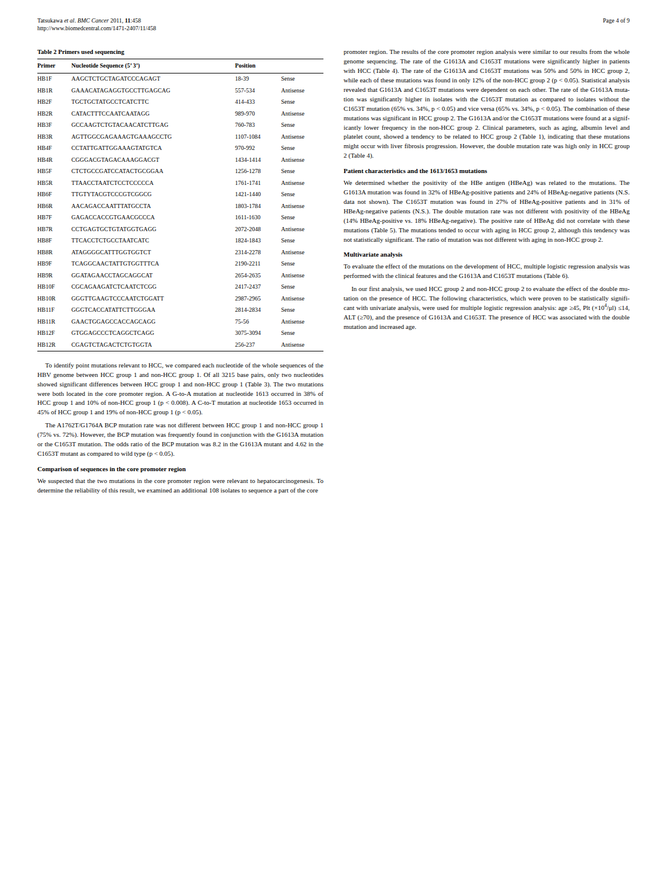Tatsukawa et al. BMC Cancer 2011, 11:458
http://www.biomedcentral.com/1471-2407/11/458
Page 4 of 9
Table 2 Primers used sequencing
| Primer | Nucleotide Sequence (5’ 3’) | Position | |
| --- | --- | --- | --- |
| HB1F | AAGCTCTGCTAGATCCCAGAGT | 18-39 | Sense |
| HB1R | GAAACATAGAGGTGCCTTGAGCAG | 557-534 | Antisense |
| HB2F | TGCTGCTATGCCTCATCTTC | 414-433 | Sense |
| HB2R | CATACTTTCCAATCAATAGG | 989-970 | Antisense |
| HB3F | GCCAAGTCTGTACAACATCTTGAG | 760-783 | Sense |
| HB3R | AGTTGGCGAGAAAGTGAAAGCCTG | 1107-1084 | Antisense |
| HB4F | CCTATTGATTGGAAAGTATGTCA | 970-992 | Sense |
| HB4R | CGGGACGTAGACAAAGGACGT | 1434-1414 | Antisense |
| HB5F | CTCTGCCGATCCATACTGCGGAA | 1256-1278 | Sense |
| HB5R | TTAACCTAATCTCCTCCCCCA | 1761-1741 | Antisense |
| HB6F | TTGTYTACGTCCCGTCGGCG | 1421-1440 | Sense |
| HB6R | AACAGACCAATTTATGCCTA | 1803-1784 | Antisense |
| HB7F | GAGACCACCGTGAACGCCCA | 1611-1630 | Sense |
| HB7R | CCTGAGTGCTGTATGGTGAGG | 2072-2048 | Antisense |
| HB8F | TTCACCTCTGCCTAATCATC | 1824-1843 | Sense |
| HB8R | ATAGGGGCATTTGGTGGTCT | 2314-2278 | Antisense |
| HB9F | TCAGGCAACTATTGTGGTTTCA | 2190-2211 | Sense |
| HB9R | GGATAGAACCTAGCAGGCAT | 2654-2635 | Antisense |
| HB10F | CGCAGAAGATCTCAATCTCGG | 2417-2437 | Sense |
| HB10R | GGGTTGAAGTCCCAATCTGGATT | 2987-2965 | Antisense |
| HB11F | GGGTCACCATATTCTTGGGAA | 2814-2834 | Sense |
| HB11R | GAACTGGAGCCACCAGCAGG | 75-56 | Antisense |
| HB12F | GTGGAGCCCTCAGGCTCAGG | 3075-3094 | Sense |
| HB12R | CGAGTCTAGACTCTGTGGTA | 256-237 | Antisense |
To identify point mutations relevant to HCC, we compared each nucleotide of the whole sequences of the HBV genome between HCC group 1 and non-HCC group 1. Of all 3215 base pairs, only two nucleotides showed significant differences between HCC group 1 and non-HCC group 1 (Table 3). The two mutations were both located in the core promoter region. A G-to-A mutation at nucleotide 1613 occurred in 38% of HCC group 1 and 10% of non-HCC group 1 (p < 0.008). A C-to-T mutation at nucleotide 1653 occurred in 45% of HCC group 1 and 19% of non-HCC group 1 (p < 0.05).
The A1762T/G1764A BCP mutation rate was not different between HCC group 1 and non-HCC group 1 (75% vs. 72%). However, the BCP mutation was frequently found in conjunction with the G1613A mutation or the C1653T mutation. The odds ratio of the BCP mutation was 8.2 in the G1613A mutant and 4.62 in the C1653T mutant as compared to wild type (p < 0.05).
Comparison of sequences in the core promoter region
We suspected that the two mutations in the core promoter region were relevant to hepatocarcinogenesis. To determine the reliability of this result, we examined an additional 108 isolates to sequence a part of the core
promoter region. The results of the core promoter region analysis were similar to our results from the whole genome sequencing. The rate of the G1613A and C1653T mutations were significantly higher in patients with HCC (Table 4). The rate of the G1613A and C1653T mutations was 50% and 50% in HCC group 2, while each of these mutations was found in only 12% of the non-HCC group 2 (p < 0.05). Statistical analysis revealed that G1613A and C1653T mutations were dependent on each other. The rate of the G1613A mutation was significantly higher in isolates with the C1653T mutation as compared to isolates without the C1653T mutation (65% vs. 34%, p < 0.05) and vice versa (65% vs. 34%, p < 0.05). The combination of these mutations was significant in HCC group 2. The G1613A and/or the C1653T mutations were found at a significantly lower frequency in the non-HCC group 2. Clinical parameters, such as aging, albumin level and platelet count, showed a tendency to be related to HCC group 2 (Table 1), indicating that these mutations might occur with liver fibrosis progression. However, the double mutation rate was high only in HCC group 2 (Table 4).
Patient characteristics and the 1613/1653 mutations
We determined whether the positivity of the HBe antigen (HBeAg) was related to the mutations. The G1613A mutation was found in 32% of HBeAg-positive patients and 24% of HBeAg-negative patients (N.S. data not shown). The C1653T mutation was found in 27% of HBeAg-positive patients and in 31% of HBeAg-negative patients (N.S.). The double mutation rate was not different with positivity of the HBeAg (14% HBeAg-positive vs. 18% HBeAg-negative). The positive rate of HBeAg did not correlate with these mutations (Table 5). The mutations tended to occur with aging in HCC group 2, although this tendency was not statistically significant. The ratio of mutation was not different with aging in non-HCC group 2.
Multivariate analysis
To evaluate the effect of the mutations on the development of HCC, multiple logistic regression analysis was performed with the clinical features and the G1613A and C1653T mutations (Table 6).
In our first analysis, we used HCC group 2 and non-HCC group 2 to evaluate the effect of the double mutation on the presence of HCC. The following characteristics, which were proven to be statistically significant with univariate analysis, were used for multiple logistic regression analysis: age ≥45, Plt (×104/μl) ≤14, ALT (≥70), and the presence of G1613A and C1653T. The presence of HCC was associated with the double mutation and increased age.